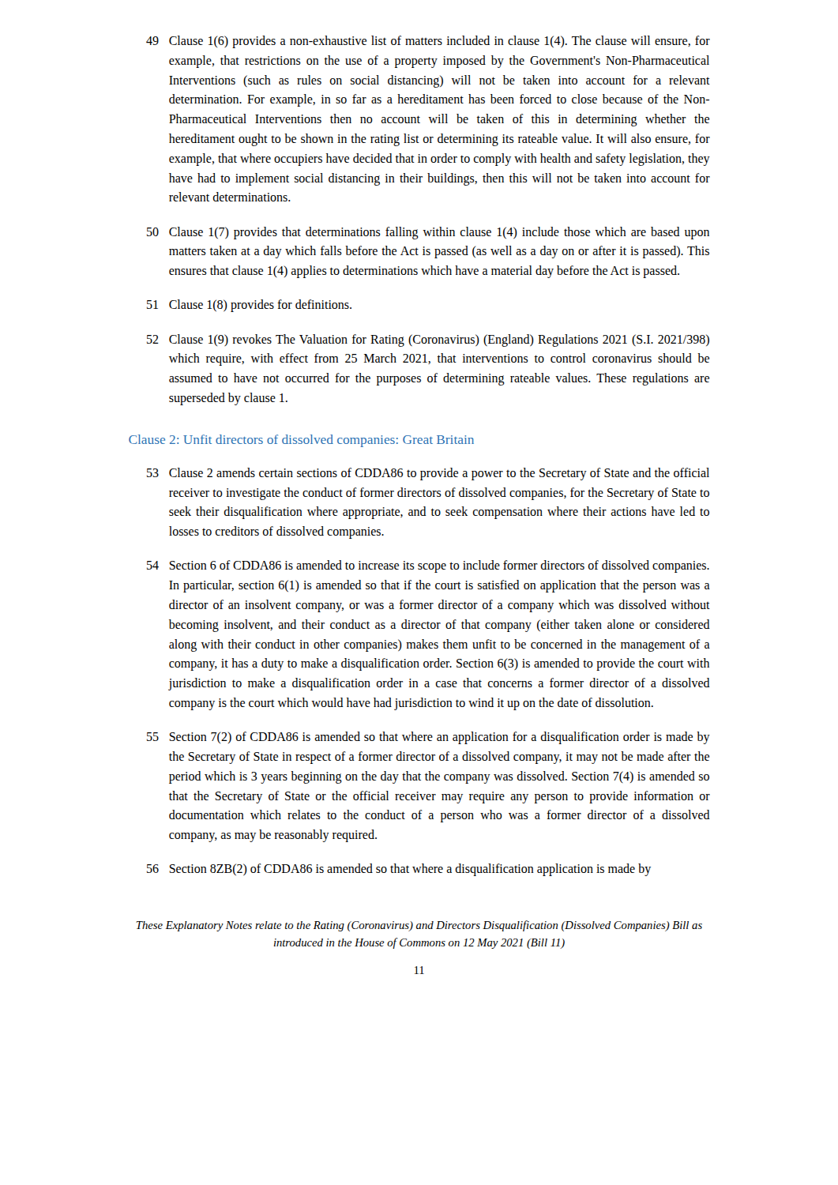49 Clause 1(6) provides a non-exhaustive list of matters included in clause 1(4). The clause will ensure, for example, that restrictions on the use of a property imposed by the Government's Non-Pharmaceutical Interventions (such as rules on social distancing) will not be taken into account for a relevant determination. For example, in so far as a hereditament has been forced to close because of the Non-Pharmaceutical Interventions then no account will be taken of this in determining whether the hereditament ought to be shown in the rating list or determining its rateable value. It will also ensure, for example, that where occupiers have decided that in order to comply with health and safety legislation, they have had to implement social distancing in their buildings, then this will not be taken into account for relevant determinations.
50 Clause 1(7) provides that determinations falling within clause 1(4) include those which are based upon matters taken at a day which falls before the Act is passed (as well as a day on or after it is passed). This ensures that clause 1(4) applies to determinations which have a material day before the Act is passed.
51 Clause 1(8) provides for definitions.
52 Clause 1(9) revokes The Valuation for Rating (Coronavirus) (England) Regulations 2021 (S.I. 2021/398) which require, with effect from 25 March 2021, that interventions to control coronavirus should be assumed to have not occurred for the purposes of determining rateable values. These regulations are superseded by clause 1.
Clause 2: Unfit directors of dissolved companies: Great Britain
53 Clause 2 amends certain sections of CDDA86 to provide a power to the Secretary of State and the official receiver to investigate the conduct of former directors of dissolved companies, for the Secretary of State to seek their disqualification where appropriate, and to seek compensation where their actions have led to losses to creditors of dissolved companies.
54 Section 6 of CDDA86 is amended to increase its scope to include former directors of dissolved companies. In particular, section 6(1) is amended so that if the court is satisfied on application that the person was a director of an insolvent company, or was a former director of a company which was dissolved without becoming insolvent, and their conduct as a director of that company (either taken alone or considered along with their conduct in other companies) makes them unfit to be concerned in the management of a company, it has a duty to make a disqualification order. Section 6(3) is amended to provide the court with jurisdiction to make a disqualification order in a case that concerns a former director of a dissolved company is the court which would have had jurisdiction to wind it up on the date of dissolution.
55 Section 7(2) of CDDA86 is amended so that where an application for a disqualification order is made by the Secretary of State in respect of a former director of a dissolved company, it may not be made after the period which is 3 years beginning on the day that the company was dissolved. Section 7(4) is amended so that the Secretary of State or the official receiver may require any person to provide information or documentation which relates to the conduct of a person who was a former director of a dissolved company, as may be reasonably required.
56 Section 8ZB(2) of CDDA86 is amended so that where a disqualification application is made by
These Explanatory Notes relate to the Rating (Coronavirus) and Directors Disqualification (Dissolved Companies) Bill as introduced in the House of Commons on 12 May 2021 (Bill 11)
11